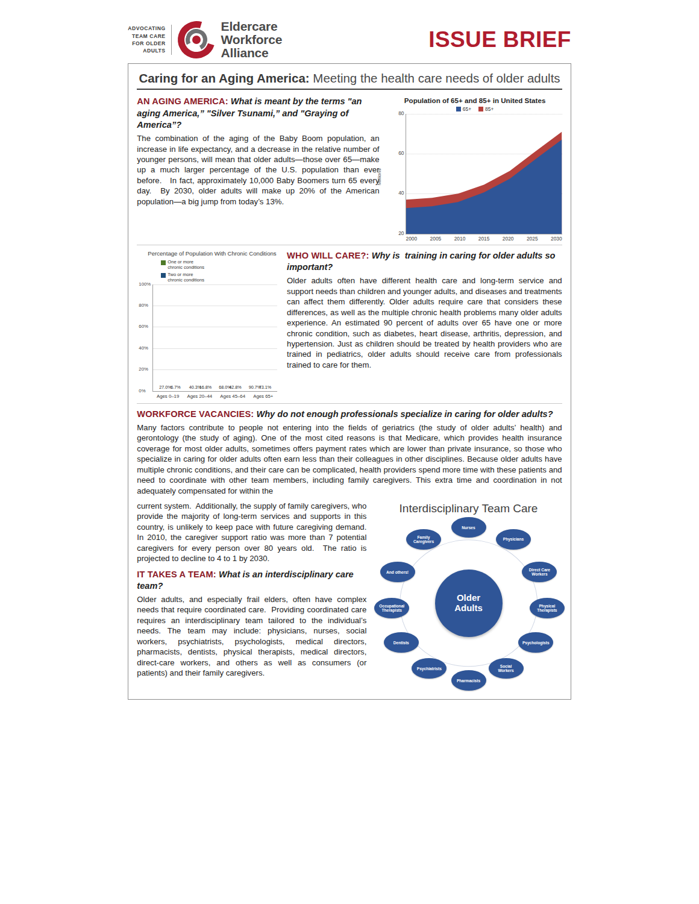Advocating
Team Care
for Older
Adults
Eldercare
Workforce
Alliance
ISSUE BRIEF
Caring for an Aging America: Meeting the health care needs of older adults
AN AGING AMERICA: What is meant by the terms "an aging America,” "Silver Tsunami,” and "Graying of America”?
The combination of the aging of the Baby Boom population, an increase in life expectancy, and a decrease in the relative number of younger persons, will mean that older adults—those over 65—make up a much larger percentage of the U.S. population than ever before. In fact, approximately 10,000 Baby Boomers turn 65 every day. By 2030, older adults will make up 20% of the American population—a big jump from today’s 13%.
Population of 65+ and 85+ in United States
65+ 85+
Millions
80
60
40
20
2000200520102015202020252030
Percentage of Population With Chronic Conditions
One or more
chronic conditions
Two or more
chronic conditions
100%
80%
60%
40%
20%
0%
27.0%
6.7%
40.3%
16.8%
68.0%
42.8%
90.7%
73.1%
Ages 0–19 Ages 20–44 Ages 45–64 Ages 65+
WHO WILL CARE?: Why is training in caring for older adults so important?
Older adults often have different health care and long-term service and support needs than children and younger adults, and diseases and treatments can affect them differently. Older adults require care that considers these differences, as well as the multiple chronic health problems many older adults experience. An estimated 90 percent of adults over 65 have one or more chronic condition, such as diabetes, heart disease, arthritis, depression, and hypertension. Just as children should be treated by health providers who are trained in pediatrics, older adults should receive care from professionals trained to care for them.
WORKFORCE VACANCIES: Why do not enough professionals specialize in caring for older adults?
Many factors contribute to people not entering into the fields of geriatrics (the study of older adults’ health) and gerontology (the study of aging). One of the most cited reasons is that Medicare, which provides health insurance coverage for most older adults, sometimes offers payment rates which are lower than private insurance, so those who specialize in caring for older adults often earn less than their colleagues in other disciplines. Because older adults have multiple chronic conditions, and their care can be complicated, health providers spend more time with these patients and need to coordinate with other team members, including family caregivers. This extra time and coordination in not adequately compensated for within the
current system. Additionally, the supply of family caregivers, who provide the majority of long-term services and supports in this country, is unlikely to keep pace with future caregiving demand. In 2010, the caregiver support ratio was more than 7 potential caregivers for every person over 80 years old. The ratio is projected to decline to 4 to 1 by 2030.
IT TAKES A TEAM: What is an interdisciplinary care team?
Older adults, and especially frail elders, often have complex needs that require coordinated care. Providing coordinated care requires an interdisciplinary team tailored to the individual’s needs. The team may include: physicians, nurses, social workers, psychiatrists, psychologists, medical directors, pharmacists, dentists, physical therapists, medical directors, direct-care workers, and others as well as consumers (or patients) and their family caregivers.
Interdisciplinary Team Care
Older
Adults
Nurses
Physicians
Direct Care
Workers
Physical
Therapists
Psychologists
Social
Workers
Pharmacists
Psychiatrists
Dentists
Occupational
Therapists
And others!
Family
Caregivers